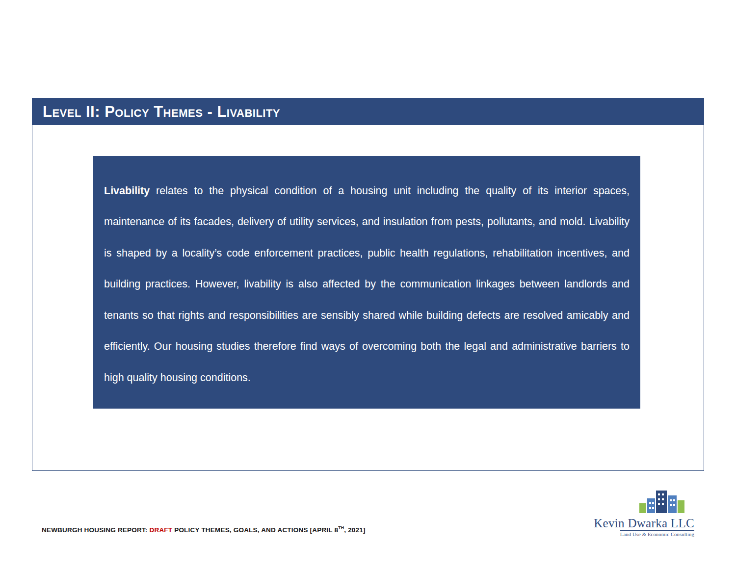Level II: Policy Themes - Livability
Livability relates to the physical condition of a housing unit including the quality of its interior spaces, maintenance of its facades, delivery of utility services, and insulation from pests, pollutants, and mold. Livability is shaped by a locality’s code enforcement practices, public health regulations, rehabilitation incentives, and building practices. However, livability is also affected by the communication linkages between landlords and tenants so that rights and responsibilities are sensibly shared while building defects are resolved amicably and efficiently. Our housing studies therefore find ways of overcoming both the legal and administrative barriers to high quality housing conditions.
NEWBURGH HOUSING REPORT: DRAFT POLICY THEMES, GOALS, AND ACTIONS [APRIL 8TH, 2021]
Kevin Dwarka LLC
Land Use & Economic Consulting